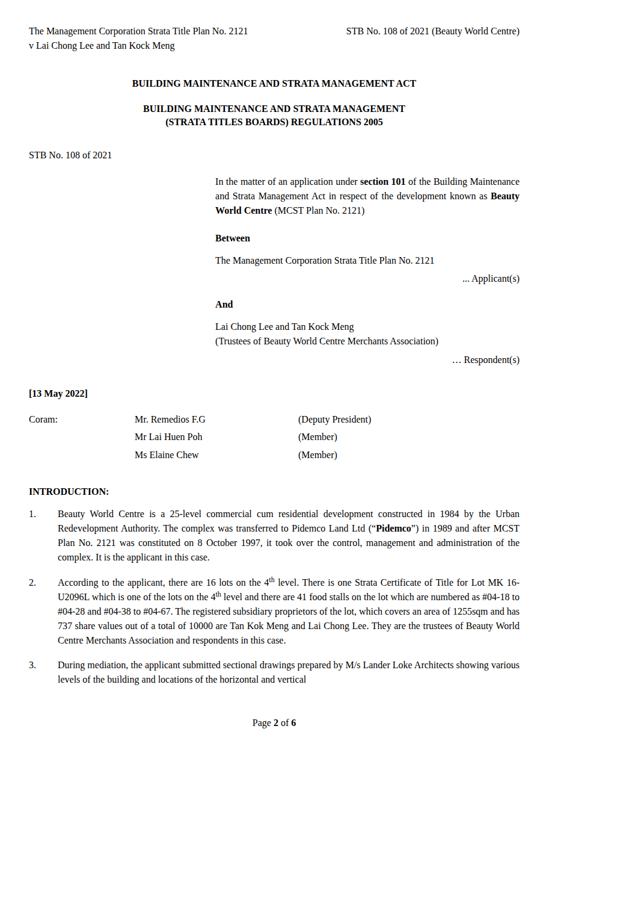The Management Corporation Strata Title Plan No. 2121 STB No. 108 of 2021 (Beauty World Centre)
v Lai Chong Lee and Tan Kock Meng
BUILDING MAINTENANCE AND STRATA MANAGEMENT ACT
BUILDING MAINTENANCE AND STRATA MANAGEMENT
(STRATA TITLES BOARDS) REGULATIONS 2005
STB No. 108 of 2021
In the matter of an application under section 101 of the Building Maintenance and Strata Management Act in respect of the development known as Beauty World Centre (MCST Plan No. 2121)
Between
The Management Corporation Strata Title Plan No. 2121
... Applicant(s)
And
Lai Chong Lee and Tan Kock Meng
(Trustees of Beauty World Centre Merchants Association)
… Respondent(s)
[13 May 2022]
| Coram: | Mr. Remedios F.G | (Deputy President) |
| | Mr Lai Huen Poh | (Member) |
| | Ms Elaine Chew | (Member) |
INTRODUCTION:
Beauty World Centre is a 25-level commercial cum residential development constructed in 1984 by the Urban Redevelopment Authority. The complex was transferred to Pidemco Land Ltd (“Pidemco”) in 1989 and after MCST Plan No. 2121 was constituted on 8 October 1997, it took over the control, management and administration of the complex. It is the applicant in this case.
According to the applicant, there are 16 lots on the 4th level. There is one Strata Certificate of Title for Lot MK 16-U2096L which is one of the lots on the 4th level and there are 41 food stalls on the lot which are numbered as #04-18 to #04-28 and #04-38 to #04-67. The registered subsidiary proprietors of the lot, which covers an area of 1255sqm and has 737 share values out of a total of 10000 are Tan Kok Meng and Lai Chong Lee. They are the trustees of Beauty World Centre Merchants Association and respondents in this case.
During mediation, the applicant submitted sectional drawings prepared by M/s Lander Loke Architects showing various levels of the building and locations of the horizontal and vertical
Page 2 of 6